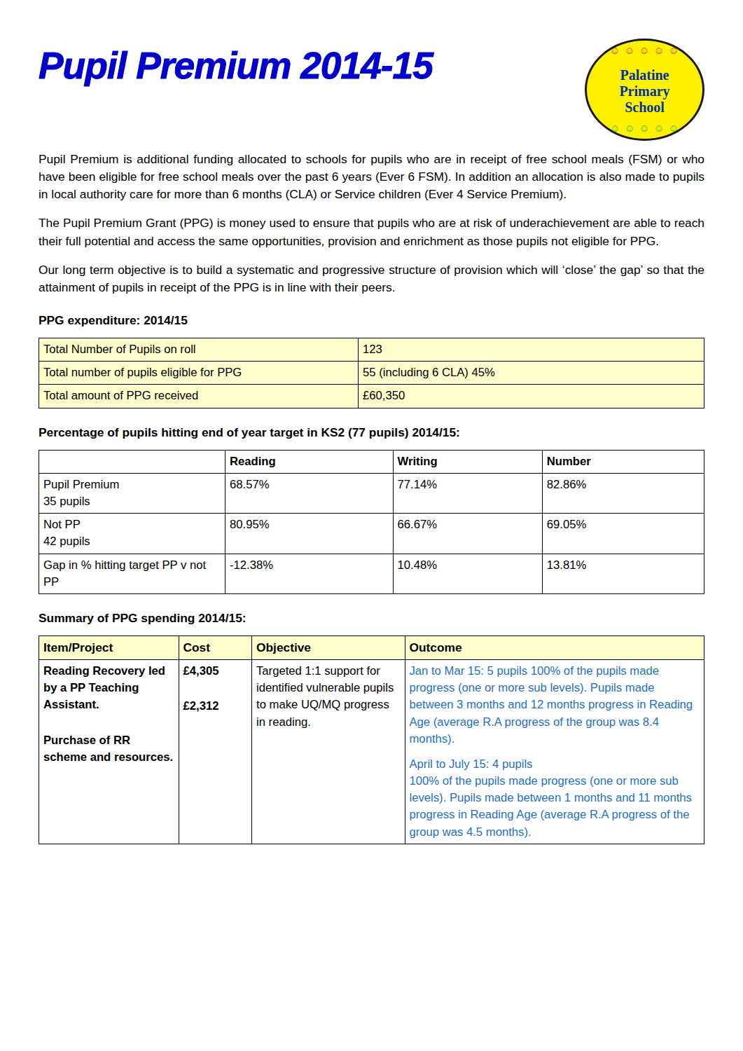☺ ☺ ☺ ☺ ☺ Palatine
Primary
School ☺ ☺ ☺ ☺ ☺
Pupil Premium 2014-15
Pupil Premium is additional funding allocated to schools for pupils who are in receipt of free school meals (FSM) or who have been eligible for free school meals over the past 6 years (Ever 6 FSM). In addition an allocation is also made to pupils in local authority care for more than 6 months (CLA) or Service children (Ever 4 Service Premium).
The Pupil Premium Grant (PPG) is money used to ensure that pupils who are at risk of underachievement are able to reach their full potential and access the same opportunities, provision and enrichment as those pupils not eligible for PPG.
Our long term objective is to build a systematic and progressive structure of provision which will ‘close’ the gap’ so that the attainment of pupils in receipt of the PPG is in line with their peers.
PPG expenditure: 2014/15
| Total Number of Pupils on roll | 123 |
| Total number of pupils eligible for PPG | 55 (including 6 CLA) 45% |
| Total amount of PPG received | £60,350 |
Percentage of pupils hitting end of year target in KS2 (77 pupils) 2014/15:
| | Reading | Writing | Number |
| --- | --- | --- | --- |
| Pupil Premium 35 pupils | 68.57% | 77.14% | 82.86% |
| Not PP 42 pupils | 80.95% | 66.67% | 69.05% |
| Gap in % hitting target PP v not PP | -12.38% | 10.48% | 13.81% |
Summary of PPG spending 2014/15:
| Item/Project | Cost | Objective | Outcome |
| --- | --- | --- | --- |
| Reading Recovery led by a PP Teaching Assistant. Purchase of RR scheme and resources. | £4,305 £2,312 | Targeted 1:1 support for identified vulnerable pupils to make UQ/MQ progress in reading. | Jan to Mar 15: 5 pupils 100% of the pupils made progress (one or more sub levels). Pupils made between 3 months and 12 months progress in Reading Age (average R.A progress of the group was 8.4 months). April to July 15: 4 pupils 100% of the pupils made progress (one or more sub levels). Pupils made between 1 months and 11 months progress in Reading Age (average R.A progress of the group was 4.5 months). |